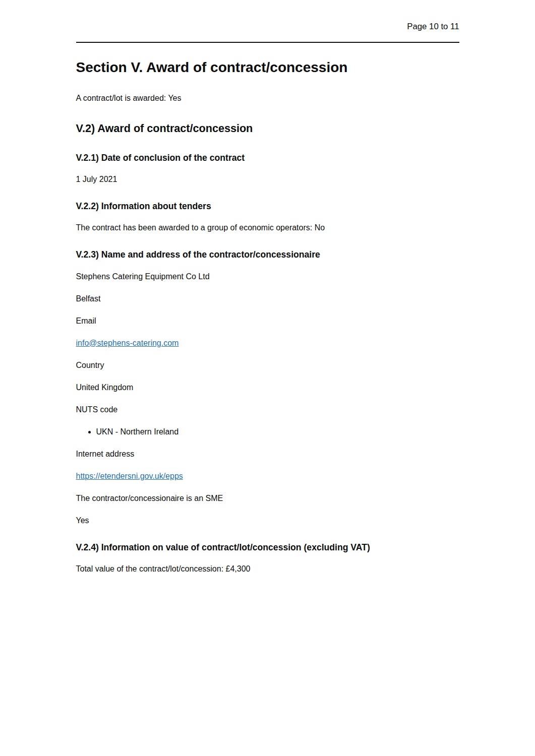Page 10 to 11
Section V. Award of contract/concession
A contract/lot is awarded: Yes
V.2) Award of contract/concession
V.2.1) Date of conclusion of the contract
1 July 2021
V.2.2) Information about tenders
The contract has been awarded to a group of economic operators: No
V.2.3) Name and address of the contractor/concessionaire
Stephens Catering Equipment Co Ltd
Belfast
Email
info@stephens-catering.com
Country
United Kingdom
NUTS code
UKN - Northern Ireland
Internet address
https://etendersni.gov.uk/epps
The contractor/concessionaire is an SME
Yes
V.2.4) Information on value of contract/lot/concession (excluding VAT)
Total value of the contract/lot/concession: £4,300